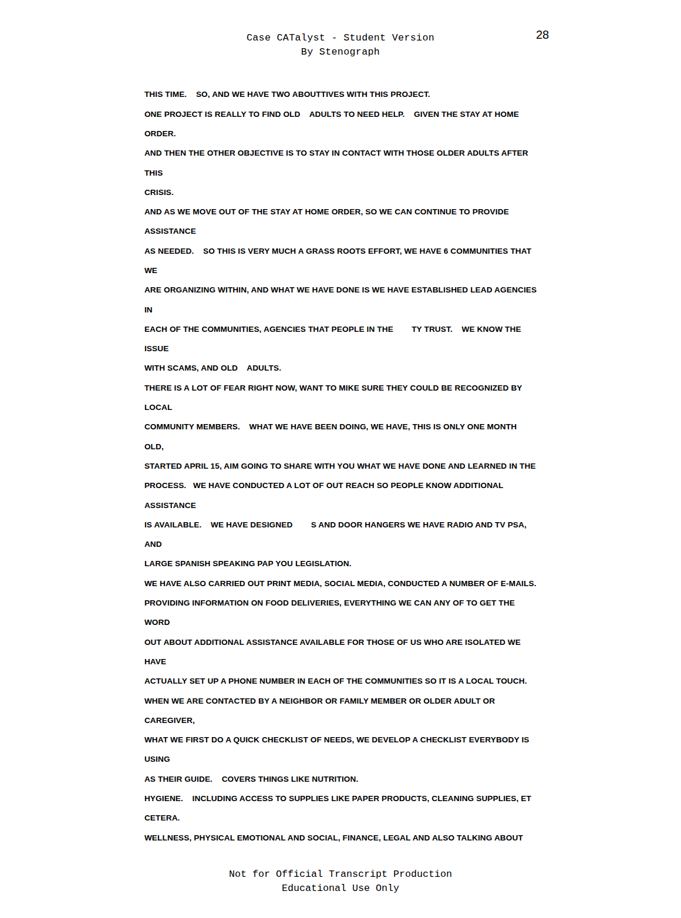28
Case CATalyst - Student Version
By Stenograph
THIS TIME. SO, AND WE HAVE TWO ABOUTTIVES WITH THIS PROJECT.
ONE PROJECT IS REALLY TO FIND OLD ADULTS TO NEED HELP. GIVEN THE STAY AT HOME ORDER.
AND THEN THE OTHER OBJECTIVE IS TO STAY IN CONTACT WITH THOSE OLDER ADULTS AFTER THIS
CRISIS.
AND AS WE MOVE OUT OF THE STAY AT HOME ORDER, SO WE CAN CONTINUE TO PROVIDE ASSISTANCE
AS NEEDED. SO THIS IS VERY MUCH A GRASS ROOTS EFFORT, WE HAVE 6 COMMUNITIES THAT WE
ARE ORGANIZING WITHIN, AND WHAT WE HAVE DONE IS WE HAVE ESTABLISHED LEAD AGENCIES IN
EACH OF THE COMMUNITIES, AGENCIES THAT PEOPLE IN THE TY TRUST. WE KNOW THE ISSUE
WITH SCAMS, AND OLD ADULTS.
THERE IS A LOT OF FEAR RIGHT NOW, WANT TO MIKE SURE THEY COULD BE RECOGNIZED BY LOCAL
COMMUNITY MEMBERS. WHAT WE HAVE BEEN DOING, WE HAVE, THIS IS ONLY ONE MONTH OLD,
STARTED APRIL 15, AIM GOING TO SHARE WITH YOU WHAT WE HAVE DONE AND LEARNED IN THE
PROCESS. WE HAVE CONDUCTED A LOT OF OUT REACH SO PEOPLE KNOW ADDITIONAL ASSISTANCE
IS AVAILABLE. WE HAVE DESIGNED S AND DOOR HANGERS WE HAVE RADIO AND TV PSA, AND
LARGE SPANISH SPEAKING PAP YOU LEGISLATION.
WE HAVE ALSO CARRIED OUT PRINT MEDIA, SOCIAL MEDIA, CONDUCTED A NUMBER OF E-MAILS.
PROVIDING INFORMATION ON FOOD DELIVERIES, EVERYTHING WE CAN ANY OF TO GET THE WORD
OUT ABOUT ADDITIONAL ASSISTANCE AVAILABLE FOR THOSE OF US WHO ARE ISOLATED WE HAVE
ACTUALLY SET UP A PHONE NUMBER IN EACH OF THE COMMUNITIES SO IT IS A LOCAL TOUCH.
WHEN WE ARE CONTACTED BY A NEIGHBOR OR FAMILY MEMBER OR OLDER ADULT OR CAREGIVER,
WHAT WE FIRST DO A QUICK CHECKLIST OF NEEDS, WE DEVELOP A CHECKLIST EVERYBODY IS USING
AS THEIR GUIDE. COVERS THINGS LIKE NUTRITION.
HYGIENE. INCLUDING ACCESS TO SUPPLIES LIKE PAPER PRODUCTS, CLEANING SUPPLIES, ET
CETERA.
WELLNESS, PHYSICAL EMOTIONAL AND SOCIAL, FINANCE, LEGAL AND ALSO TALKING ABOUT
Not for Official Transcript Production
Educational Use Only